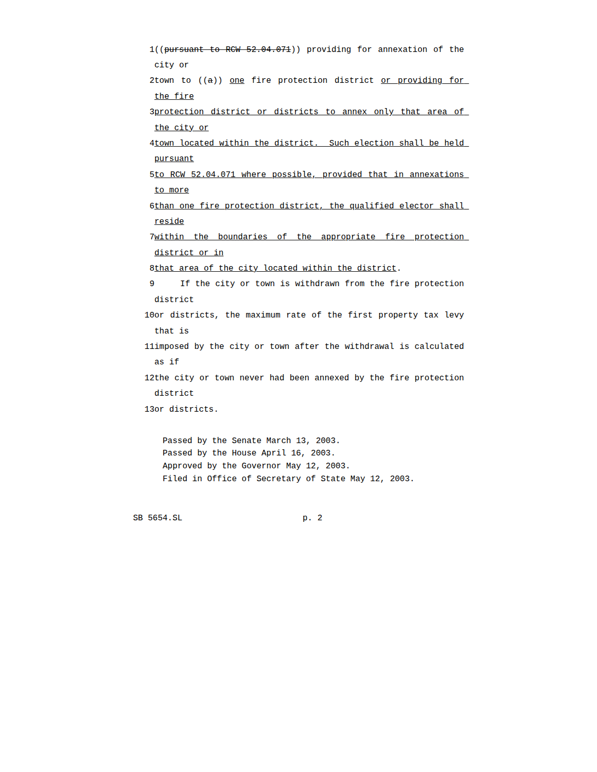| 1 | (( pursuant to RCW 52.04.071 )) providing for annexation of the city or |
| 2 | town to (( a )) one fire protection district or providing for the fire |
| 3 | protection district or districts to annex only that area of the city or |
| 4 | town located within the district. Such election shall be held pursuant |
| 5 | to RCW 52.04.071 where possible, provided that in annexations to more |
| 6 | than one fire protection district, the qualified elector shall reside |
| 7 | within the boundaries of the appropriate fire protection district or in |
| 8 | that area of the city located within the district . |
| 9 | If the city or town is withdrawn from the fire protection district |
| 10 | or districts, the maximum rate of the first property tax levy that is |
| 11 | imposed by the city or town after the withdrawal is calculated as if |
| 12 | the city or town never had been annexed by the fire protection district |
| 13 | or districts. |
Passed by the Senate March 13, 2003. Passed by the House April 16, 2003. Approved by the Governor May 12, 2003. Filed in Office of Secretary of State May 12, 2003.
SB 5654.SL
p. 2